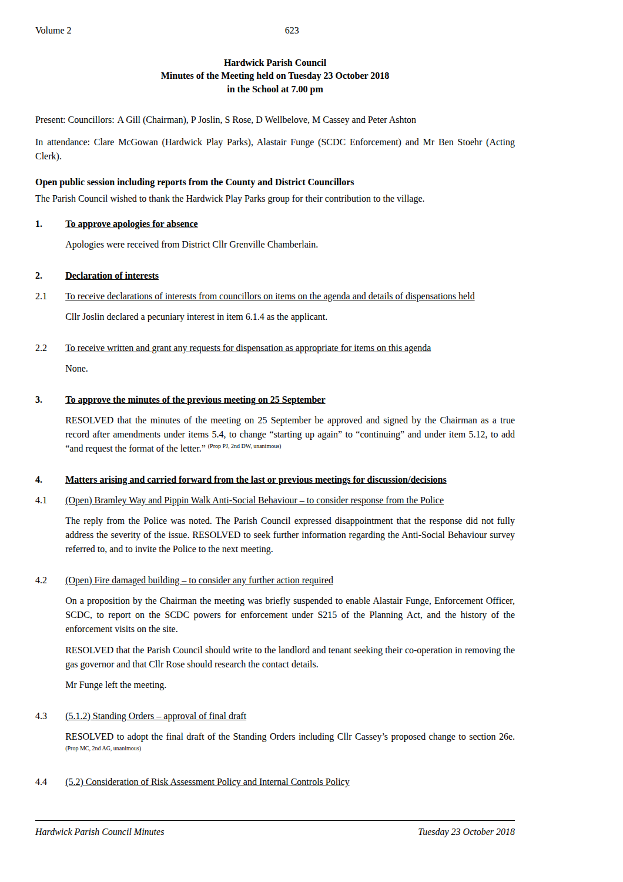Volume 2 623
Hardwick Parish Council Minutes of the Meeting held on Tuesday 23 October 2018 in the School at 7.00 pm
Present: Councillors: A Gill (Chairman), P Joslin, S Rose, D Wellbelove, M Cassey and Peter Ashton
In attendance: Clare McGowan (Hardwick Play Parks), Alastair Funge (SCDC Enforcement) and Mr Ben Stoehr (Acting Clerk).
Open public session including reports from the County and District Councillors
The Parish Council wished to thank the Hardwick Play Parks group for their contribution to the village.
| 1. | To approve apologies for absence |
| | Apologies were received from District Cllr Grenville Chamberlain. |
| 2. | Declaration of interests |
| 2.1 | To receive declarations of interests from councillors on items on the agenda and details of dispensations held |
| | Cllr Joslin declared a pecuniary interest in item 6.1.4 as the applicant. |
| 2.2 | To receive written and grant any requests for dispensation as appropriate for items on this agenda |
| | None. |
| 3. | To approve the minutes of the previous meeting on 25 September |
| | RESOLVED that the minutes of the meeting on 25 September be approved and signed by the Chairman as a true record after amendments under items 5.4, to change “starting up again” to “continuing” and under item 5.12, to add “and request the format of the letter.” (Prop PJ, 2nd DW, unanimous) |
| 4. | Matters arising and carried forward from the last or previous meetings for discussion/decisions |
| 4.1 | (Open) Bramley Way and Pippin Walk Anti-Social Behaviour – to consider response from the Police |
| | The reply from the Police was noted. The Parish Council expressed disappointment that the response did not fully address the severity of the issue. RESOLVED to seek further information regarding the Anti-Social Behaviour survey referred to, and to invite the Police to the next meeting. |
| 4.2 | (Open) Fire damaged building – to consider any further action required |
| | On a proposition by the Chairman the meeting was briefly suspended to enable Alastair Funge, Enforcement Officer, SCDC, to report on the SCDC powers for enforcement under S215 of the Planning Act, and the history of the enforcement visits on the site. |
| | RESOLVED that the Parish Council should write to the landlord and tenant seeking their co-operation in removing the gas governor and that Cllr Rose should research the contact details. |
| | Mr Funge left the meeting. |
| 4.3 | (5.1.2) Standing Orders – approval of final draft |
| | RESOLVED to adopt the final draft of the Standing Orders including Cllr Cassey’s proposed change to section 26e. (Prop MC, 2nd AG, unanimous) |
| 4.4 | (5.2) Consideration of Risk Assessment Policy and Internal Controls Policy |
Hardwick Parish Council Minutes Tuesday 23 October 2018